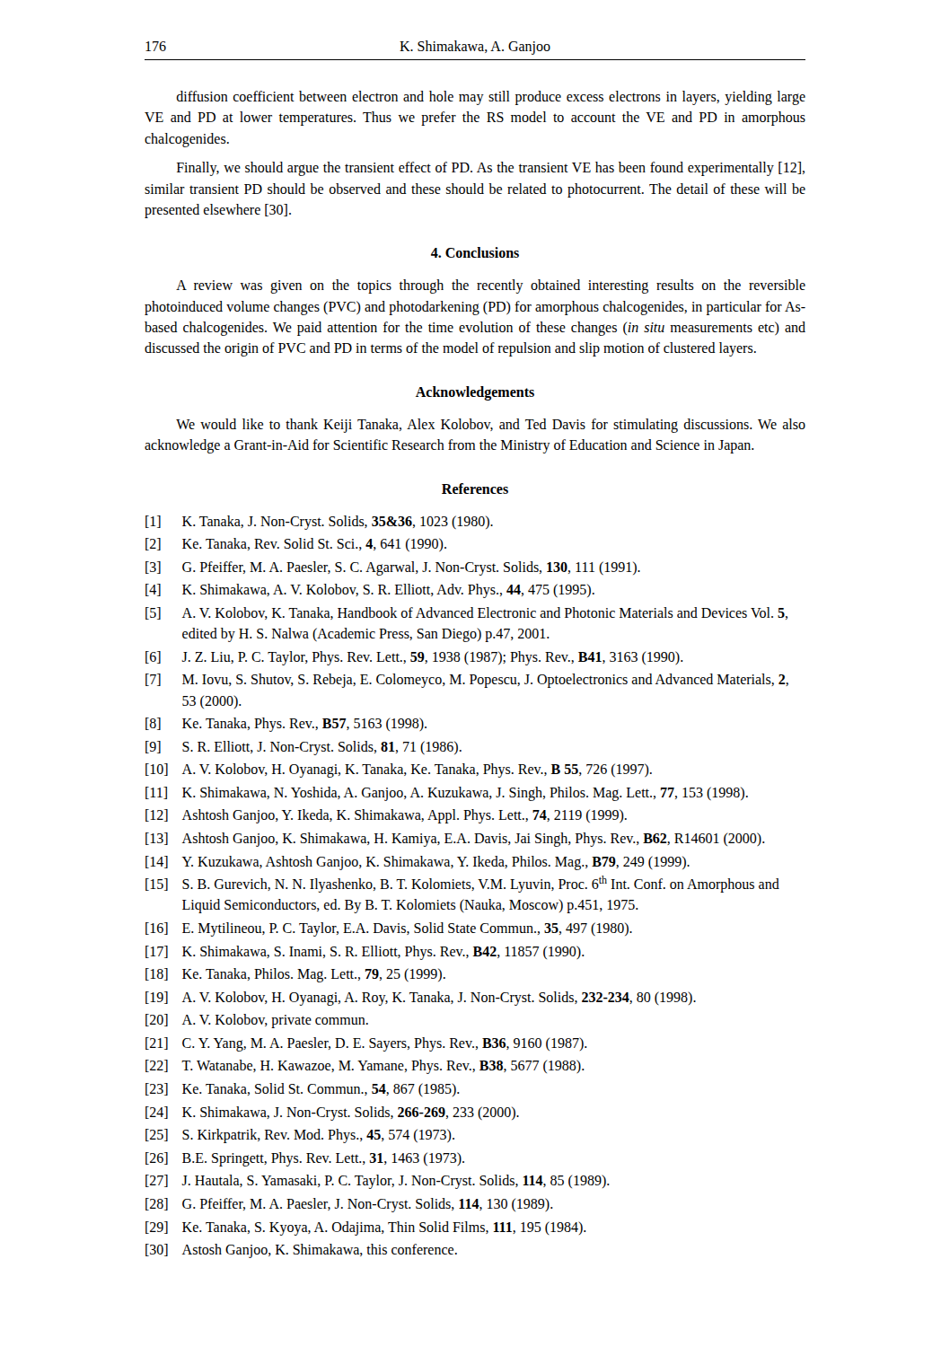176 K. Shimakawa, A. Ganjoo 176
diffusion coefficient between electron and hole may still produce excess electrons in layers, yielding large VE and PD at lower temperatures. Thus we prefer the RS model to account the VE and PD in amorphous chalcogenides.
Finally, we should argue the transient effect of PD. As the transient VE has been found experimentally [12], similar transient PD should be observed and these should be related to photocurrent. The detail of these will be presented elsewhere [30].
4. Conclusions
A review was given on the topics through the recently obtained interesting results on the reversible photoinduced volume changes (PVC) and photodarkening (PD) for amorphous chalcogenides, in particular for As-based chalcogenides. We paid attention for the time evolution of these changes (in situ measurements etc) and discussed the origin of PVC and PD in terms of the model of repulsion and slip motion of clustered layers.
Acknowledgements
We would like to thank Keiji Tanaka, Alex Kolobov, and Ted Davis for stimulating discussions. We also acknowledge a Grant-in-Aid for Scientific Research from the Ministry of Education and Science in Japan.
References
[1] K. Tanaka, J. Non-Cryst. Solids, 35&36, 1023 (1980).
[2] Ke. Tanaka, Rev. Solid St. Sci., 4, 641 (1990).
[3] G. Pfeiffer, M. A. Paesler, S. C. Agarwal, J. Non-Cryst. Solids, 130, 111 (1991).
[4] K. Shimakawa, A. V. Kolobov, S. R. Elliott, Adv. Phys., 44, 475 (1995).
[5] A. V. Kolobov, K. Tanaka, Handbook of Advanced Electronic and Photonic Materials and Devices Vol. 5, edited by H. S. Nalwa (Academic Press, San Diego) p.47, 2001.
[6] J. Z. Liu, P. C. Taylor, Phys. Rev. Lett., 59, 1938 (1987); Phys. Rev., B41, 3163 (1990).
[7] M. Iovu, S. Shutov, S. Rebeja, E. Colomeyco, M. Popescu, J. Optoelectronics and Advanced Materials, 2, 53 (2000).
[8] Ke. Tanaka, Phys. Rev., B57, 5163 (1998).
[9] S. R. Elliott, J. Non-Cryst. Solids, 81, 71 (1986).
[10] A. V. Kolobov, H. Oyanagi, K. Tanaka, Ke. Tanaka, Phys. Rev., B 55, 726 (1997).
[11] K. Shimakawa, N. Yoshida, A. Ganjoo, A. Kuzukawa, J. Singh, Philos. Mag. Lett., 77, 153 (1998).
[12] Ashtosh Ganjoo, Y. Ikeda, K. Shimakawa, Appl. Phys. Lett., 74, 2119 (1999).
[13] Ashtosh Ganjoo, K. Shimakawa, H. Kamiya, E.A. Davis, Jai Singh, Phys. Rev., B62, R14601 (2000).
[14] Y. Kuzukawa, Ashtosh Ganjoo, K. Shimakawa, Y. Ikeda, Philos. Mag., B79, 249 (1999).
[15] S. B. Gurevich, N. N. Ilyashenko, B. T. Kolomiets, V.M. Lyuvin, Proc. 6th Int. Conf. on Amorphous and Liquid Semiconductors, ed. By B. T. Kolomiets (Nauka, Moscow) p.451, 1975.
[16] E. Mytilineou, P. C. Taylor, E.A. Davis, Solid State Commun., 35, 497 (1980).
[17] K. Shimakawa, S. Inami, S. R. Elliott, Phys. Rev., B42, 11857 (1990).
[18] Ke. Tanaka, Philos. Mag. Lett., 79, 25 (1999).
[19] A. V. Kolobov, H. Oyanagi, A. Roy, K. Tanaka, J. Non-Cryst. Solids, 232-234, 80 (1998).
[20] A. V. Kolobov, private commun.
[21] C. Y. Yang, M. A. Paesler, D. E. Sayers, Phys. Rev., B36, 9160 (1987).
[22] T. Watanabe, H. Kawazoe, M. Yamane, Phys. Rev., B38, 5677 (1988).
[23] Ke. Tanaka, Solid St. Commun., 54, 867 (1985).
[24] K. Shimakawa, J. Non-Cryst. Solids, 266-269, 233 (2000).
[25] S. Kirkpatrik, Rev. Mod. Phys., 45, 574 (1973).
[26] B.E. Springett, Phys. Rev. Lett., 31, 1463 (1973).
[27] J. Hautala, S. Yamasaki, P. C. Taylor, J. Non-Cryst. Solids, 114, 85 (1989).
[28] G. Pfeiffer, M. A. Paesler, J. Non-Cryst. Solids, 114, 130 (1989).
[29] Ke. Tanaka, S. Kyoya, A. Odajima, Thin Solid Films, 111, 195 (1984).
[30] Astosh Ganjoo, K. Shimakawa, this conference.